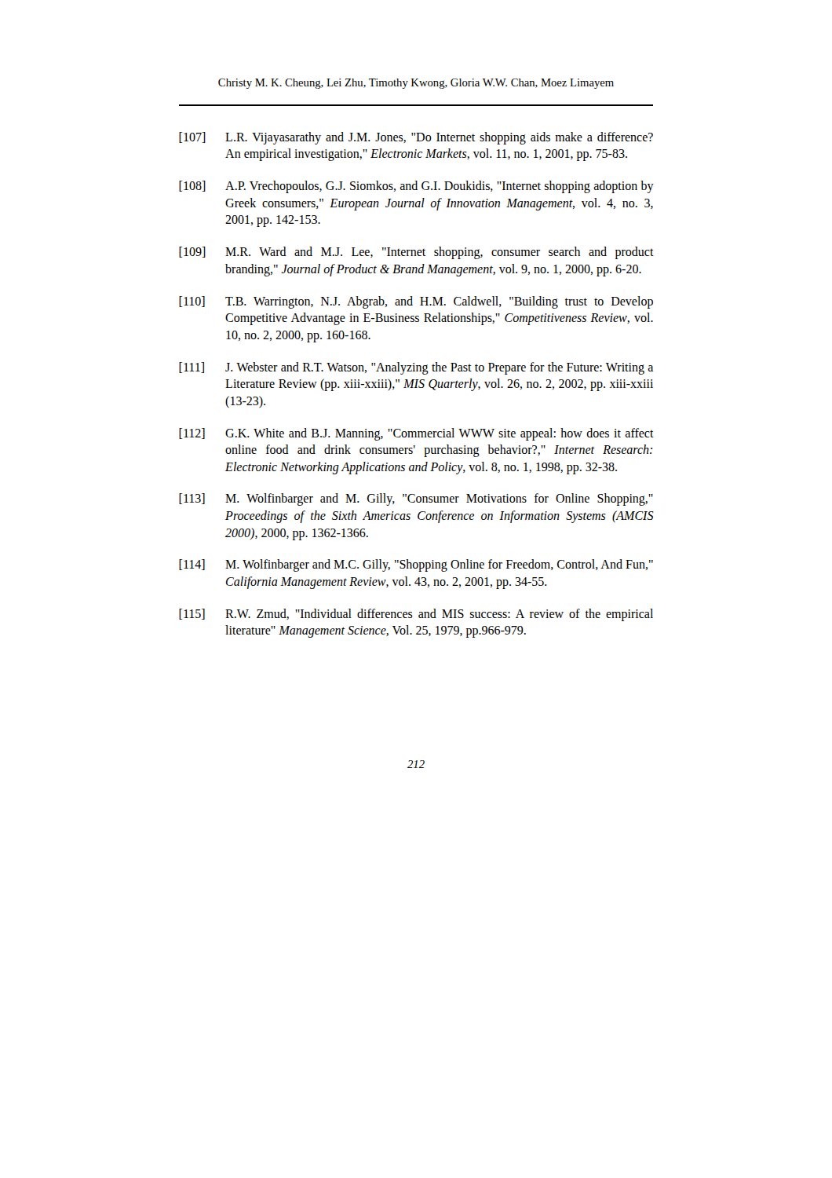Christy M. K. Cheung, Lei Zhu, Timothy Kwong, Gloria W.W. Chan, Moez Limayem
[107] L.R. Vijayasarathy and J.M. Jones, "Do Internet shopping aids make a difference? An empirical investigation," Electronic Markets, vol. 11, no. 1, 2001, pp. 75-83.
[108] A.P. Vrechopoulos, G.J. Siomkos, and G.I. Doukidis, "Internet shopping adoption by Greek consumers," European Journal of Innovation Management, vol. 4, no. 3, 2001, pp. 142-153.
[109] M.R. Ward and M.J. Lee, "Internet shopping, consumer search and product branding," Journal of Product & Brand Management, vol. 9, no. 1, 2000, pp. 6-20.
[110] T.B. Warrington, N.J. Abgrab, and H.M. Caldwell, "Building trust to Develop Competitive Advantage in E-Business Relationships," Competitiveness Review, vol. 10, no. 2, 2000, pp. 160-168.
[111] J. Webster and R.T. Watson, "Analyzing the Past to Prepare for the Future: Writing a Literature Review (pp. xiii-xxiii)," MIS Quarterly, vol. 26, no. 2, 2002, pp. xiii-xxiii (13-23).
[112] G.K. White and B.J. Manning, "Commercial WWW site appeal: how does it affect online food and drink consumers' purchasing behavior?," Internet Research: Electronic Networking Applications and Policy, vol. 8, no. 1, 1998, pp. 32-38.
[113] M. Wolfinbarger and M. Gilly, "Consumer Motivations for Online Shopping," Proceedings of the Sixth Americas Conference on Information Systems (AMCIS 2000), 2000, pp. 1362-1366.
[114] M. Wolfinbarger and M.C. Gilly, "Shopping Online for Freedom, Control, And Fun," California Management Review, vol. 43, no. 2, 2001, pp. 34-55.
[115] R.W. Zmud, "Individual differences and MIS success: A review of the empirical literature" Management Science, Vol. 25, 1979, pp.966-979.
212